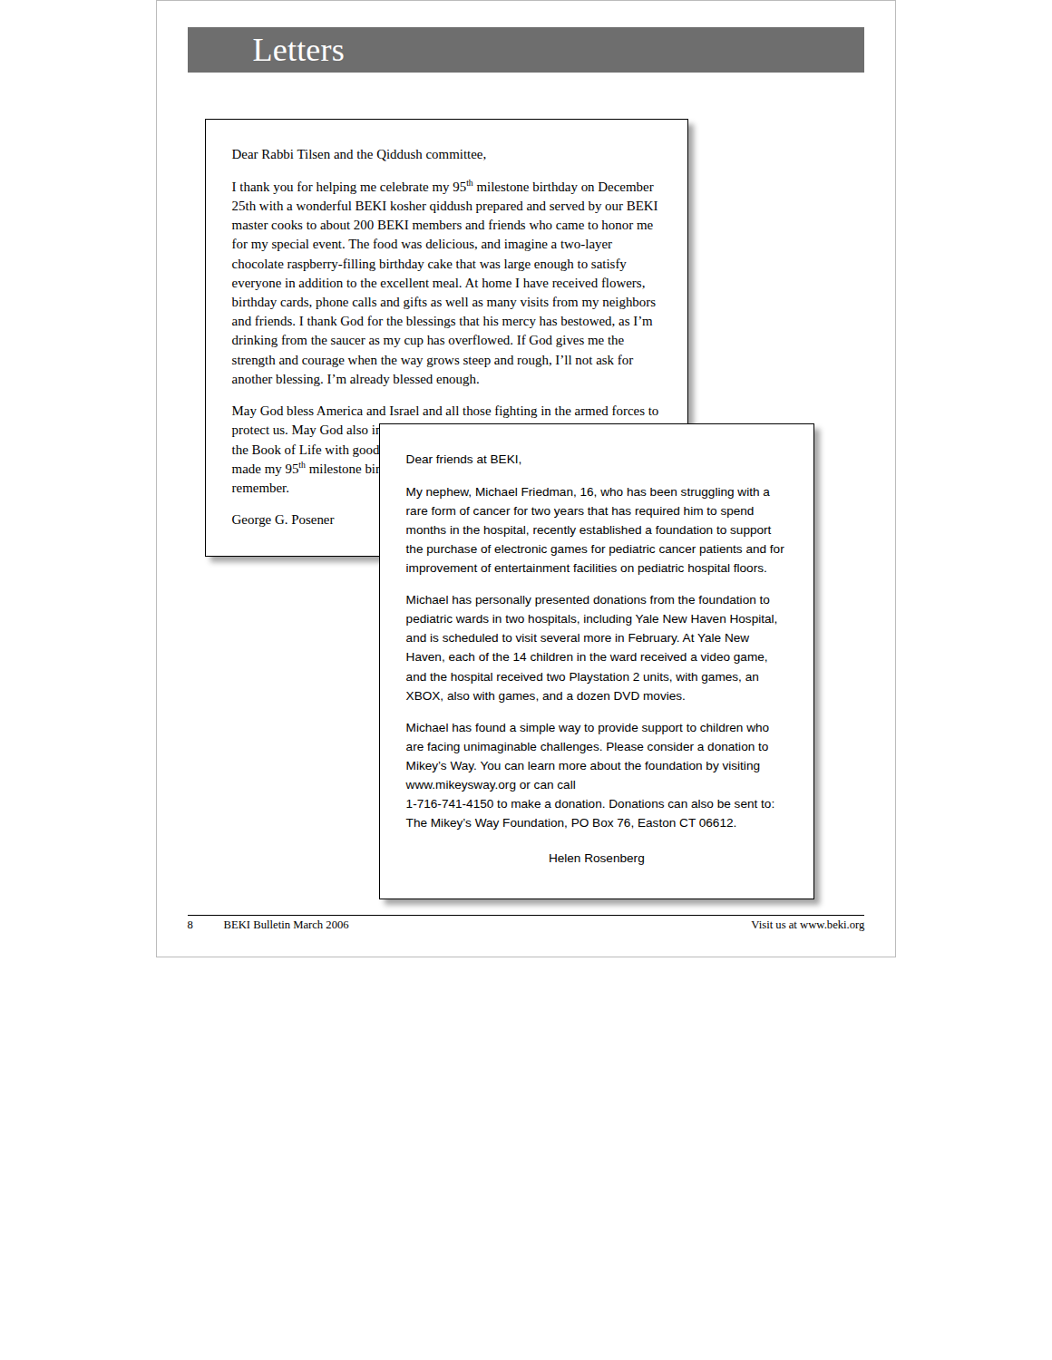Letters
Dear Rabbi Tilsen and the Qiddush committee,
I thank you for helping me celebrate my 95th milestone birthday on December 25th with a wonderful BEKI kosher qiddush prepared and served by our BEKI master cooks to about 200 BEKI members and friends who came to honor me for my special event. The food was delicious, and imagine a two-layer chocolate raspberry-filling birthday cake that was large enough to satisfy everyone in addition to the excellent meal. At home I have received flowers, birthday cards, phone calls and gifts as well as many visits from my neighbors and friends. I thank God for the blessings that his mercy has bestowed, as I’m drinking from the saucer as my cup has overflowed. If God gives me the strength and courage when the way grows steep and rough, I’ll not ask for another blessing. I’m already blessed enough.
May God bless America and Israel and all those fighting in the armed forces to protect us. May God also inscribe all the BEKI members and their families in the Book of Life with good health and long life. And I also thank those who made my 95th milestone birthday such a wonderful event that I shall always remember.
George G. Posener
Dear friends at BEKI,
My nephew, Michael Friedman, 16, who has been struggling with a rare form of cancer for two years that has required him to spend months in the hospital, recently established a foundation to support the purchase of electronic games for pediatric cancer patients and for improvement of entertainment facilities on pediatric hospital floors.
Michael has personally presented donations from the foundation to pediatric wards in two hospitals, including Yale New Haven Hospital, and is scheduled to visit several more in February. At Yale New Haven, each of the 14 children in the ward received a video game, and the hospital received two Playstation 2 units, with games, an XBOX, also with games, and a dozen DVD movies.
Michael has found a simple way to provide support to children who are facing unimaginable challenges. Please consider a donation to Mikey’s Way. You can learn more about the foundation by visiting www.mikeysway.org or can call
1-716-741-4150 to make a donation. Donations can also be sent to: The Mikey’s Way Foundation, PO Box 76, Easton CT 06612.
Helen Rosenberg
8 BEKI Bulletin March 2006
Visit us at www.beki.org